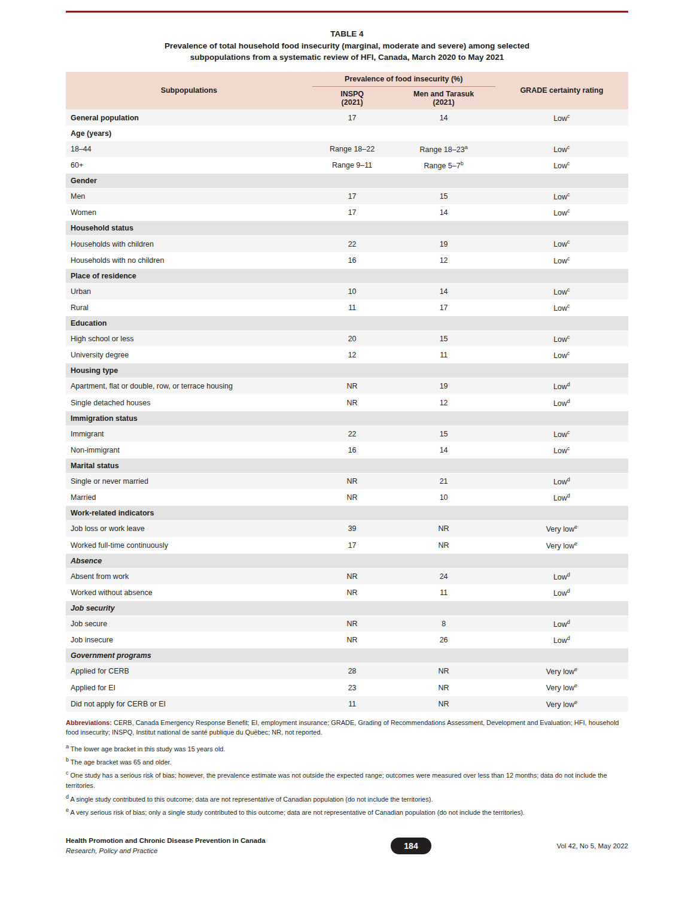TABLE 4
Prevalence of total household food insecurity (marginal, moderate and severe) among selected
subpopulations from a systematic review of HFI, Canada, March 2020 to May 2021
| Subpopulations | Prevalence of food insecurity (%) | GRADE certainty rating |
| --- | --- | --- |
| INSPQ (2021) | Men and Tarasuk (2021) |
| General population | 17 | 14 | Low c |
| Age (years) | | | |
| 18–44 | Range 18–22 | Range 18–23 a | Low c |
| 60+ | Range 9–11 | Range 5–7 b | Low c |
| Gender | | | |
| Men | 17 | 15 | Low c |
| Women | 17 | 14 | Low c |
| Household status | | | |
| Households with children | 22 | 19 | Low c |
| Households with no children | 16 | 12 | Low c |
| Place of residence | | | |
| Urban | 10 | 14 | Low c |
| Rural | 11 | 17 | Low c |
| Education | | | |
| High school or less | 20 | 15 | Low c |
| University degree | 12 | 11 | Low c |
| Housing type | | | |
| Apartment, flat or double, row, or terrace housing | NR | 19 | Low d |
| Single detached houses | NR | 12 | Low d |
| Immigration status | | | |
| Immigrant | 22 | 15 | Low c |
| Non-immigrant | 16 | 14 | Low c |
| Marital status | | | |
| Single or never married | NR | 21 | Low d |
| Married | NR | 10 | Low d |
| Work-related indicators | | | |
| Job loss or work leave | 39 | NR | Very low e |
| Worked full-time continuously | 17 | NR | Very low e |
| Absence | | | |
| Absent from work | NR | 24 | Low d |
| Worked without absence | NR | 11 | Low d |
| Job security | | | |
| Job secure | NR | 8 | Low d |
| Job insecure | NR | 26 | Low d |
| Government programs | | | |
| Applied for CERB | 28 | NR | Very low e |
| Applied for EI | 23 | NR | Very low e |
| Did not apply for CERB or EI | 11 | NR | Very low e |
Abbreviations: CERB, Canada Emergency Response Benefit; EI, employment insurance; GRADE, Grading of Recommendations Assessment, Development and Evaluation; HFI, household food insecurity; INSPQ, Institut national de santé publique du Québec; NR, not reported.
a The lower age bracket in this study was 15 years old.
b The age bracket was 65 and older.
c One study has a serious risk of bias; however, the prevalence estimate was not outside the expected range; outcomes were measured over less than 12 months; data do not include the territories.
d A single study contributed to this outcome; data are not representative of Canadian population (do not include the territories).
e A very serious risk of bias; only a single study contributed to this outcome; data are not representative of Canadian population (do not include the territories).
Health Promotion and Chronic Disease Prevention in Canada
Research, Policy and Practice
184
Vol 42, No 5, May 2022